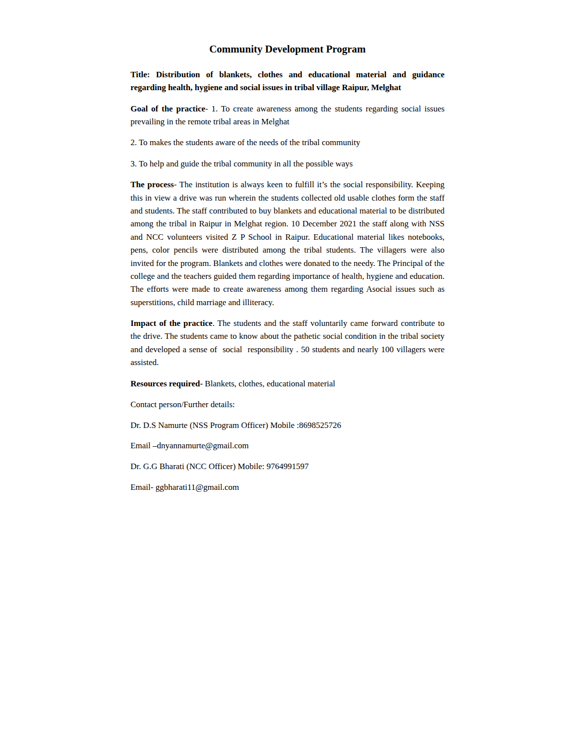Community Development Program
Title: Distribution of blankets, clothes and educational material and guidance regarding health, hygiene and social issues in tribal village Raipur, Melghat
Goal of the practice- 1. To create awareness among the students regarding social issues prevailing in the remote tribal areas in Melghat
2. To makes the students aware of the needs of the tribal community
3. To help and guide the tribal community in all the possible ways
The process- The institution is always keen to fulfill it’s the social responsibility. Keeping this in view a drive was run wherein the students collected old usable clothes form the staff and students. The staff contributed to buy blankets and educational material to be distributed among the tribal in Raipur in Melghat region. 10 December 2021 the staff along with NSS and NCC volunteers visited Z P School in Raipur. Educational material likes notebooks, pens, color pencils were distributed among the tribal students. The villagers were also invited for the program. Blankets and clothes were donated to the needy. The Principal of the college and the teachers guided them regarding importance of health, hygiene and education. The efforts were made to create awareness among them regarding Asocial issues such as superstitions, child marriage and illiteracy.
Impact of the practice. The students and the staff voluntarily came forward contribute to the drive. The students came to know about the pathetic social condition in the tribal society and developed a sense of social responsibility . 50 students and nearly 100 villagers were assisted.
Resources required- Blankets, clothes, educational material
Contact person/Further details:
Dr. D.S Namurte (NSS Program Officer) Mobile :8698525726
Email –dnyannamurte@gmail.com
Dr. G.G Bharati (NCC Officer) Mobile: 9764991597
Email- ggbharati11@gmail.com